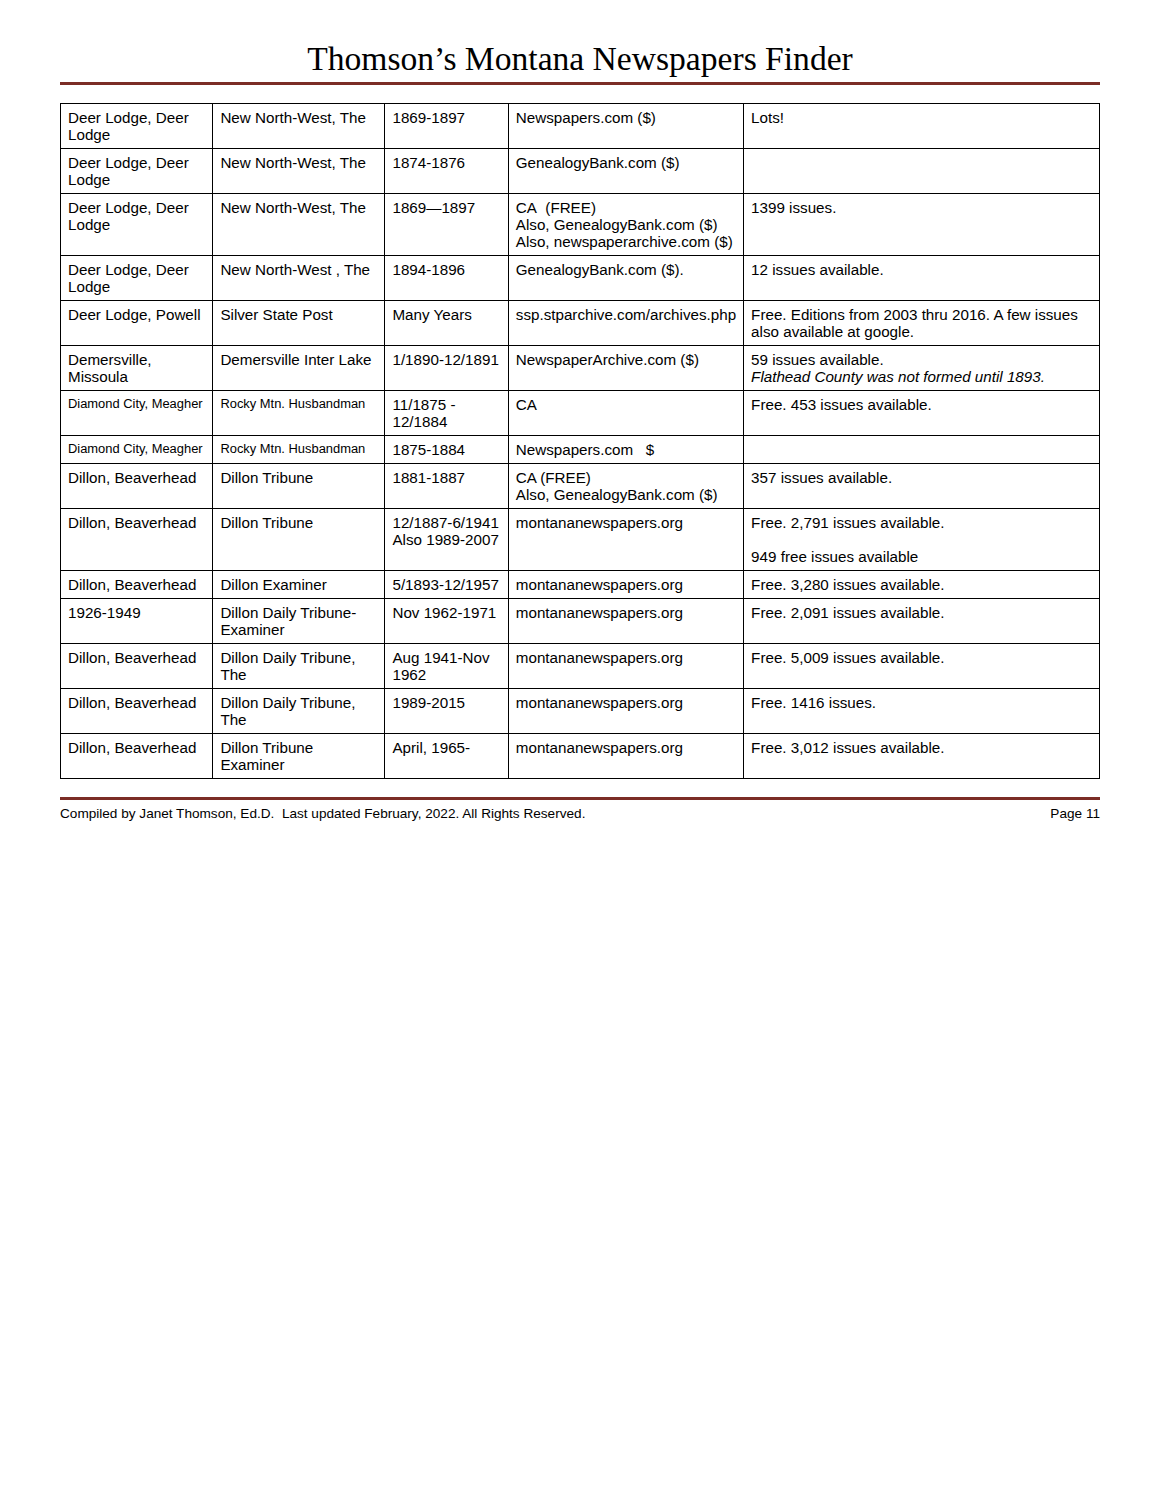Thomson’s Montana Newspapers Finder
| Deer Lodge, Deer Lodge | New North-West, The | 1869-1897 | Newspapers.com ($) | Lots! |
| Deer Lodge, Deer Lodge | New North-West, The | 1874-1876 | GenealogyBank.com ($) | |
| Deer Lodge, Deer Lodge | New North-West, The | 1869—1897 | CA (FREE) Also, GenealogyBank.com ($) Also, newspaperarchive.com ($) | 1399 issues. |
| Deer Lodge, Deer Lodge | New North-West , The | 1894-1896 | GenealogyBank.com ($). | 12 issues available. |
| Deer Lodge, Powell | Silver State Post | Many Years | ssp.stparchive.com/archives.php | Free. Editions from 2003 thru 2016. A few issues also available at google. |
| Demersville, Missoula | Demersville Inter Lake | 1/1890-12/1891 | NewspaperArchive.com ($) | 59 issues available. Flathead County was not formed until 1893. |
| Diamond City, Meagher | Rocky Mtn. Husbandman | 11/1875 - 12/1884 | CA | Free. 453 issues available. |
| Diamond City, Meagher | Rocky Mtn. Husbandman | 1875-1884 | Newspapers.com $ | |
| Dillon, Beaverhead | Dillon Tribune | 1881-1887 | CA (FREE) Also, GenealogyBank.com ($) | 357 issues available. |
| Dillon, Beaverhead | Dillon Tribune | 12/1887-6/1941 Also 1989-2007 | montananewspapers.org | Free. 2,791 issues available. 949 free issues available |
| Dillon, Beaverhead | Dillon Examiner | 5/1893-12/1957 | montananewspapers.org | Free. 3,280 issues available. |
| 1926-1949 | Dillon Daily Tribune-Examiner | Nov 1962-1971 | montananewspapers.org | Free. 2,091 issues available. |
| Dillon, Beaverhead | Dillon Daily Tribune, The | Aug 1941-Nov 1962 | montananewspapers.org | Free. 5,009 issues available. |
| Dillon, Beaverhead | Dillon Daily Tribune, The | 1989-2015 | montananewspapers.org | Free. 1416 issues. |
| Dillon, Beaverhead | Dillon Tribune Examiner | April, 1965- | montananewspapers.org | Free. 3,012 issues available. |
Compiled by Janet Thomson, Ed.D. Last updated February, 2022. All Rights Reserved. Page 11